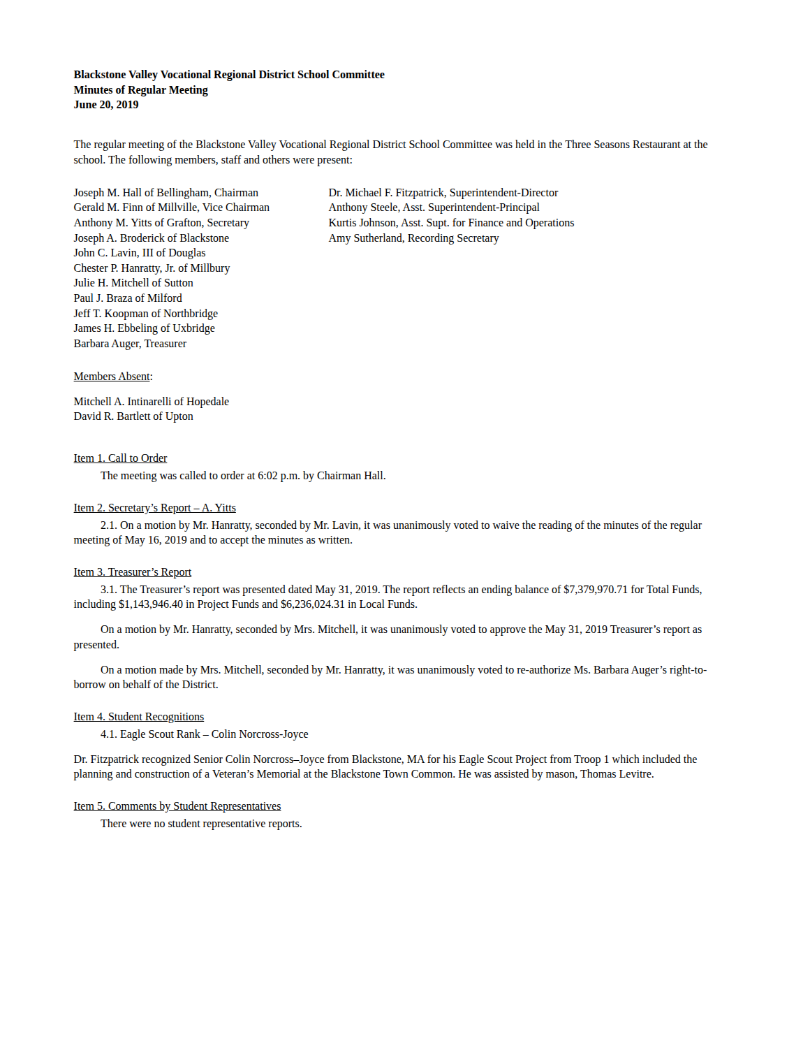Blackstone Valley Vocational Regional District School Committee
Minutes of Regular Meeting
June 20, 2019
The regular meeting of the Blackstone Valley Vocational Regional District School Committee was held in the Three Seasons Restaurant at the school. The following members, staff and others were present:
Joseph M. Hall of Bellingham, Chairman
Gerald M. Finn of Millville, Vice Chairman
Anthony M. Yitts of Grafton, Secretary
Joseph A. Broderick of Blackstone
John C. Lavin, III of Douglas
Chester P. Hanratty, Jr. of Millbury
Julie H. Mitchell of Sutton
Paul J. Braza of Milford
Jeff T. Koopman of Northbridge
James H. Ebbeling of Uxbridge
Barbara Auger, Treasurer
Dr. Michael F. Fitzpatrick, Superintendent-Director
Anthony Steele, Asst. Superintendent-Principal
Kurtis Johnson, Asst. Supt. for Finance and Operations
Amy Sutherland, Recording Secretary
Members Absent:
Mitchell A. Intinarelli of Hopedale
David R. Bartlett of Upton
Item 1. Call to Order
The meeting was called to order at 6:02 p.m. by Chairman Hall.
Item 2. Secretary’s Report – A. Yitts
2.1. On a motion by Mr. Hanratty, seconded by Mr. Lavin, it was unanimously voted to waive the reading of the minutes of the regular meeting of May 16, 2019 and to accept the minutes as written.
Item 3. Treasurer’s Report
3.1. The Treasurer’s report was presented dated May 31, 2019. The report reflects an ending balance of $7,379,970.71 for Total Funds, including $1,143,946.40 in Project Funds and $6,236,024.31 in Local Funds.
On a motion by Mr. Hanratty, seconded by Mrs. Mitchell, it was unanimously voted to approve the May 31, 2019 Treasurer’s report as presented.
On a motion made by Mrs. Mitchell, seconded by Mr. Hanratty, it was unanimously voted to re-authorize Ms. Barbara Auger’s right-to-borrow on behalf of the District.
Item 4. Student Recognitions
4.1. Eagle Scout Rank – Colin Norcross-Joyce
Dr. Fitzpatrick recognized Senior Colin Norcross–Joyce from Blackstone, MA for his Eagle Scout Project from Troop 1 which included the planning and construction of a Veteran’s Memorial at the Blackstone Town Common. He was assisted by mason, Thomas Levitre.
Item 5. Comments by Student Representatives
There were no student representative reports.